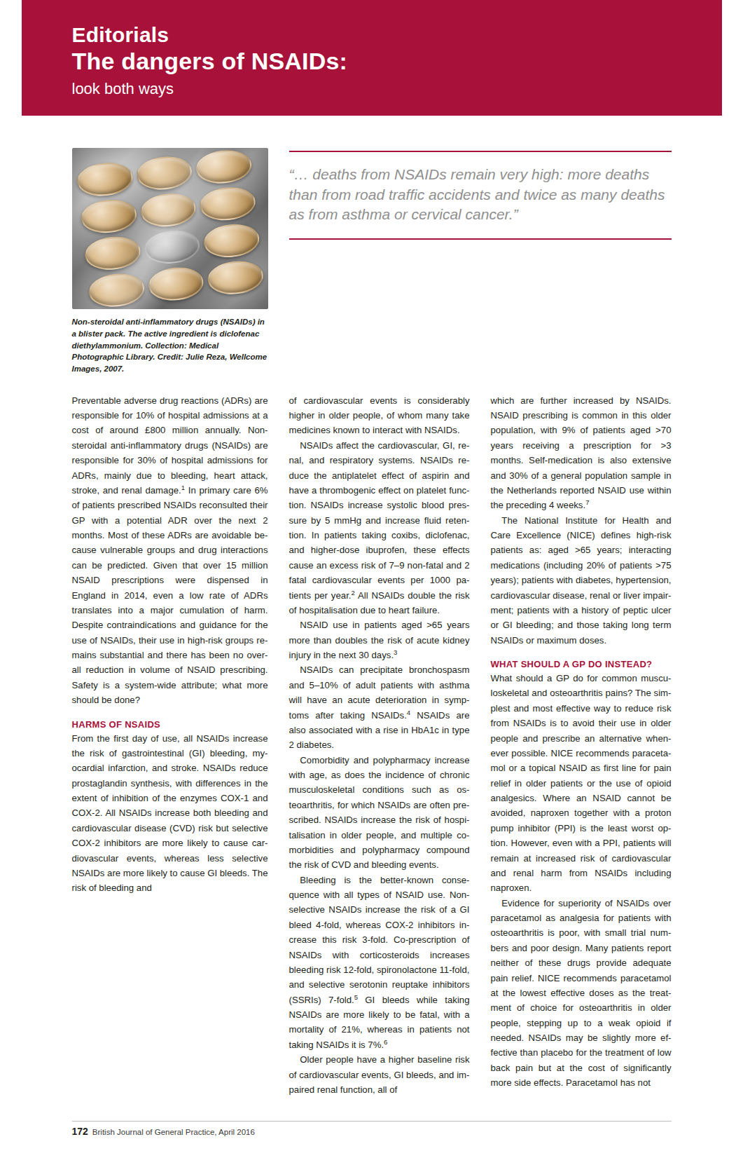Editorials
The dangers of NSAIDs:
look both ways
Non-steroidal anti-inflammatory drugs (NSAIDs) in a blister pack. The active ingredient is diclofenac diethylammonium. Collection: Medical Photographic Library. Credit: Julie Reza, Wellcome Images, 2007.
“… deaths from NSAIDs remain very high: more deaths than from road traffic accidents and twice as many deaths as from asthma or cervical cancer.”
Preventable adverse drug reactions (ADRs) are responsible for 10% of hospital admissions at a cost of around £800 million annually. Non-steroidal anti-inflammatory drugs (NSAIDs) are responsible for 30% of hospital admissions for ADRs, mainly due to bleeding, heart attack, stroke, and renal damage.1 In primary care 6% of patients prescribed NSAIDs reconsulted their GP with a potential ADR over the next 2 months. Most of these ADRs are avoidable because vulnerable groups and drug interactions can be predicted. Given that over 15 million NSAID prescriptions were dispensed in England in 2014, even a low rate of ADRs translates into a major cumulation of harm. Despite contraindications and guidance for the use of NSAIDs, their use in high-risk groups remains substantial and there has been no overall reduction in volume of NSAID prescribing. Safety is a system-wide attribute; what more should be done?
Harms of NSAIDs
From the first day of use, all NSAIDs increase the risk of gastrointestinal (GI) bleeding, myocardial infarction, and stroke. NSAIDs reduce prostaglandin synthesis, with differences in the extent of inhibition of the enzymes COX-1 and COX-2. All NSAIDs increase both bleeding and cardiovascular disease (CVD) risk but selective COX-2 inhibitors are more likely to cause cardiovascular events, whereas less selective NSAIDs are more likely to cause GI bleeds. The risk of bleeding and
of cardiovascular events is considerably higher in older people, of whom many take medicines known to interact with NSAIDs.
NSAIDs affect the cardiovascular, GI, renal, and respiratory systems. NSAIDs reduce the antiplatelet effect of aspirin and have a thrombogenic effect on platelet function. NSAIDs increase systolic blood pressure by 5 mmHg and increase fluid retention. In patients taking coxibs, diclofenac, and higher-dose ibuprofen, these effects cause an excess risk of 7–9 non-fatal and 2 fatal cardiovascular events per 1000 patients per year.2 All NSAIDs double the risk of hospitalisation due to heart failure.
NSAID use in patients aged >65 years more than doubles the risk of acute kidney injury in the next 30 days.3
NSAIDs can precipitate bronchospasm and 5–10% of adult patients with asthma will have an acute deterioration in symptoms after taking NSAIDs.4 NSAIDs are also associated with a rise in HbA1c in type 2 diabetes.
Comorbidity and polypharmacy increase with age, as does the incidence of chronic musculoskeletal conditions such as osteoarthritis, for which NSAIDs are often prescribed. NSAIDs increase the risk of hospitalisation in older people, and multiple comorbidities and polypharmacy compound the risk of CVD and bleeding events.
Bleeding is the better-known consequence with all types of NSAID use. Non-selective NSAIDs increase the risk of a GI bleed 4-fold, whereas COX-2 inhibitors increase this risk 3-fold. Co-prescription of NSAIDs with corticosteroids increases bleeding risk 12-fold, spironolactone 11-fold, and selective serotonin reuptake inhibitors (SSRIs) 7-fold.5 GI bleeds while taking NSAIDs are more likely to be fatal, with a mortality of 21%, whereas in patients not taking NSAIDs it is 7%.6
Older people have a higher baseline risk of cardiovascular events, GI bleeds, and impaired renal function, all of
which are further increased by NSAIDs. NSAID prescribing is common in this older population, with 9% of patients aged >70 years receiving a prescription for >3 months. Self-medication is also extensive and 30% of a general population sample in the Netherlands reported NSAID use within the preceding 4 weeks.7
The National Institute for Health and Care Excellence (NICE) defines high-risk patients as: aged >65 years; interacting medications (including 20% of patients >75 years); patients with diabetes, hypertension, cardiovascular disease, renal or liver impairment; patients with a history of peptic ulcer or GI bleeding; and those taking long term NSAIDs or maximum doses.
What should a GP do instead?
What should a GP do for common musculoskeletal and osteoarthritis pains? The simplest and most effective way to reduce risk from NSAIDs is to avoid their use in older people and prescribe an alternative whenever possible. NICE recommends paracetamol or a topical NSAID as first line for pain relief in older patients or the use of opioid analgesics. Where an NSAID cannot be avoided, naproxen together with a proton pump inhibitor (PPI) is the least worst option. However, even with a PPI, patients will remain at increased risk of cardiovascular and renal harm from NSAIDs including naproxen.
Evidence for superiority of NSAIDs over paracetamol as analgesia for patients with osteoarthritis is poor, with small trial numbers and poor design. Many patients report neither of these drugs provide adequate pain relief. NICE recommends paracetamol at the lowest effective doses as the treatment of choice for osteoarthritis in older people, stepping up to a weak opioid if needed. NSAIDs may be slightly more effective than placebo for the treatment of low back pain but at the cost of significantly more side effects. Paracetamol has not
172 British Journal of General Practice, April 2016